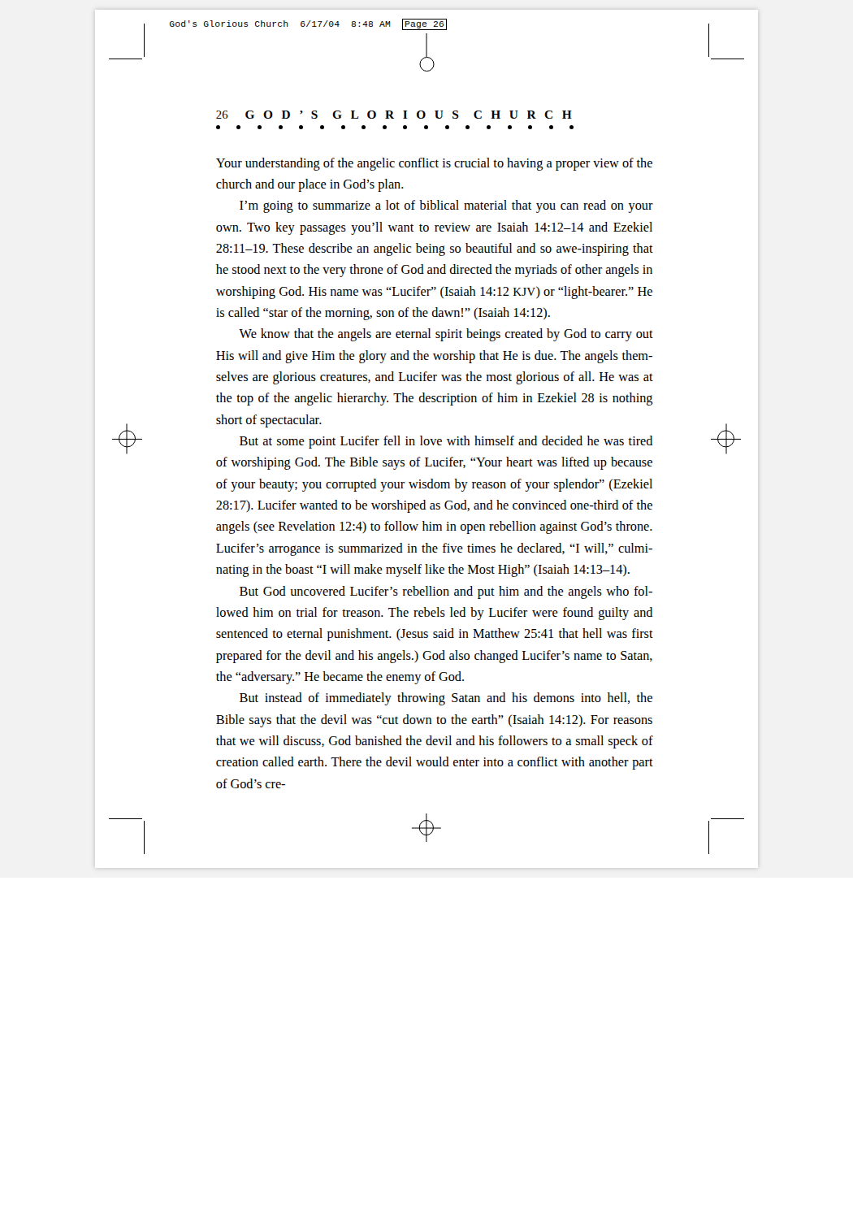God's Glorious Church 6/17/04 8:48 AM Page 26
26 G O D ’ S G L O R I O U S C H U R C H
Your understanding of the angelic conflict is crucial to having a proper view of the church and our place in God’s plan.
I’m going to summarize a lot of biblical material that you can read on your own. Two key passages you’ll want to review are Isaiah 14:12–14 and Ezekiel 28:11–19. These describe an angelic being so beautiful and so awe-inspiring that he stood next to the very throne of God and directed the myriads of other angels in worshiping God. His name was “Lucifer” (Isaiah 14:12 KJV) or “light-bearer.” He is called “star of the morning, son of the dawn!” (Isaiah 14:12).
We know that the angels are eternal spirit beings created by God to carry out His will and give Him the glory and the worship that He is due. The angels themselves are glorious creatures, and Lucifer was the most glorious of all. He was at the top of the angelic hierarchy. The description of him in Ezekiel 28 is nothing short of spectacular.
But at some point Lucifer fell in love with himself and decided he was tired of worshiping God. The Bible says of Lucifer, “Your heart was lifted up because of your beauty; you corrupted your wisdom by reason of your splendor” (Ezekiel 28:17). Lucifer wanted to be worshiped as God, and he convinced one-third of the angels (see Revelation 12:4) to follow him in open rebellion against God’s throne. Lucifer’s arrogance is summarized in the five times he declared, “I will,” culminating in the boast “I will make myself like the Most High” (Isaiah 14:13–14).
But God uncovered Lucifer’s rebellion and put him and the angels who followed him on trial for treason. The rebels led by Lucifer were found guilty and sentenced to eternal punishment. (Jesus said in Matthew 25:41 that hell was first prepared for the devil and his angels.) God also changed Lucifer’s name to Satan, the “adversary.” He became the enemy of God.
But instead of immediately throwing Satan and his demons into hell, the Bible says that the devil was “cut down to the earth” (Isaiah 14:12). For reasons that we will discuss, God banished the devil and his followers to a small speck of creation called earth. There the devil would enter into a conflict with another part of God’s cre-